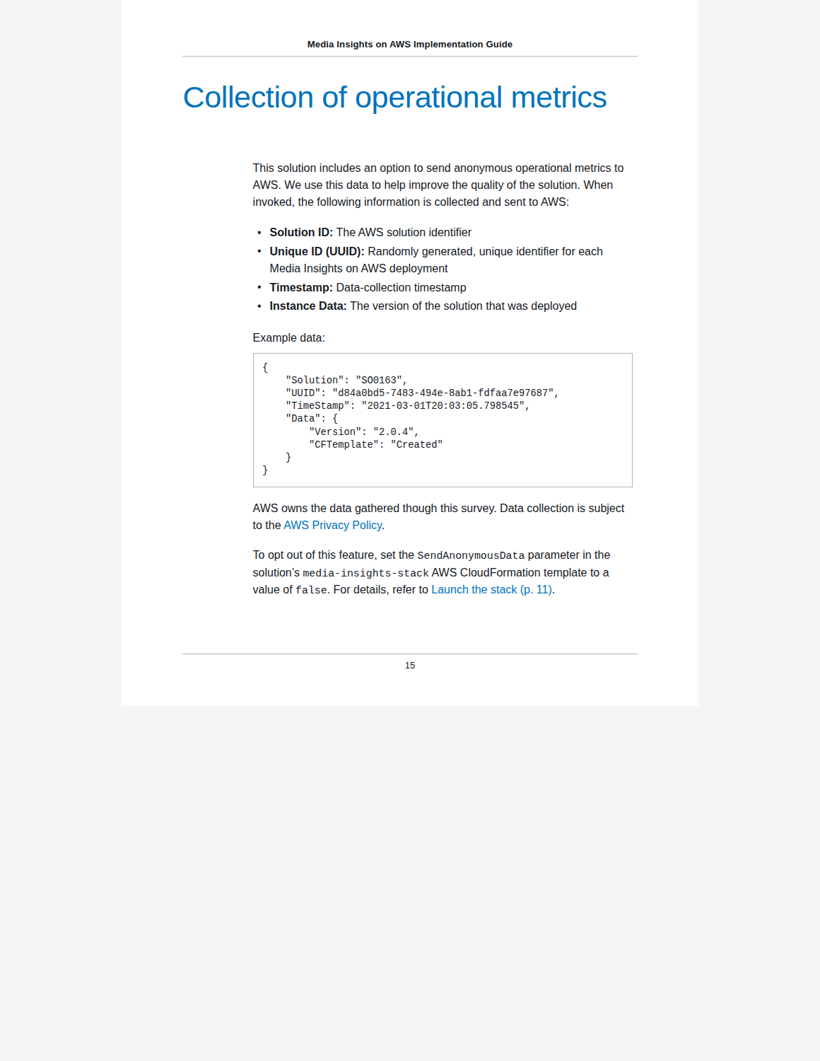Media Insights on AWS Implementation Guide
Collection of operational metrics
This solution includes an option to send anonymous operational metrics to AWS. We use this data to help improve the quality of the solution. When invoked, the following information is collected and sent to AWS:
Solution ID: The AWS solution identifier
Unique ID (UUID): Randomly generated, unique identifier for each Media Insights on AWS deployment
Timestamp: Data-collection timestamp
Instance Data: The version of the solution that was deployed
Example data:
{
    "Solution": "SO0163",
    "UUID": "d84a0bd5-7483-494e-8ab1-fdfaa7e97687",
    "TimeStamp": "2021-03-01T20:03:05.798545",
    "Data": {
        "Version": "2.0.4",
        "CFTemplate": "Created"
    }
}
AWS owns the data gathered though this survey. Data collection is subject to the AWS Privacy Policy.
To opt out of this feature, set the SendAnonymousData parameter in the solution’s media-insights-stack AWS CloudFormation template to a value of false. For details, refer to Launch the stack (p. 11).
15